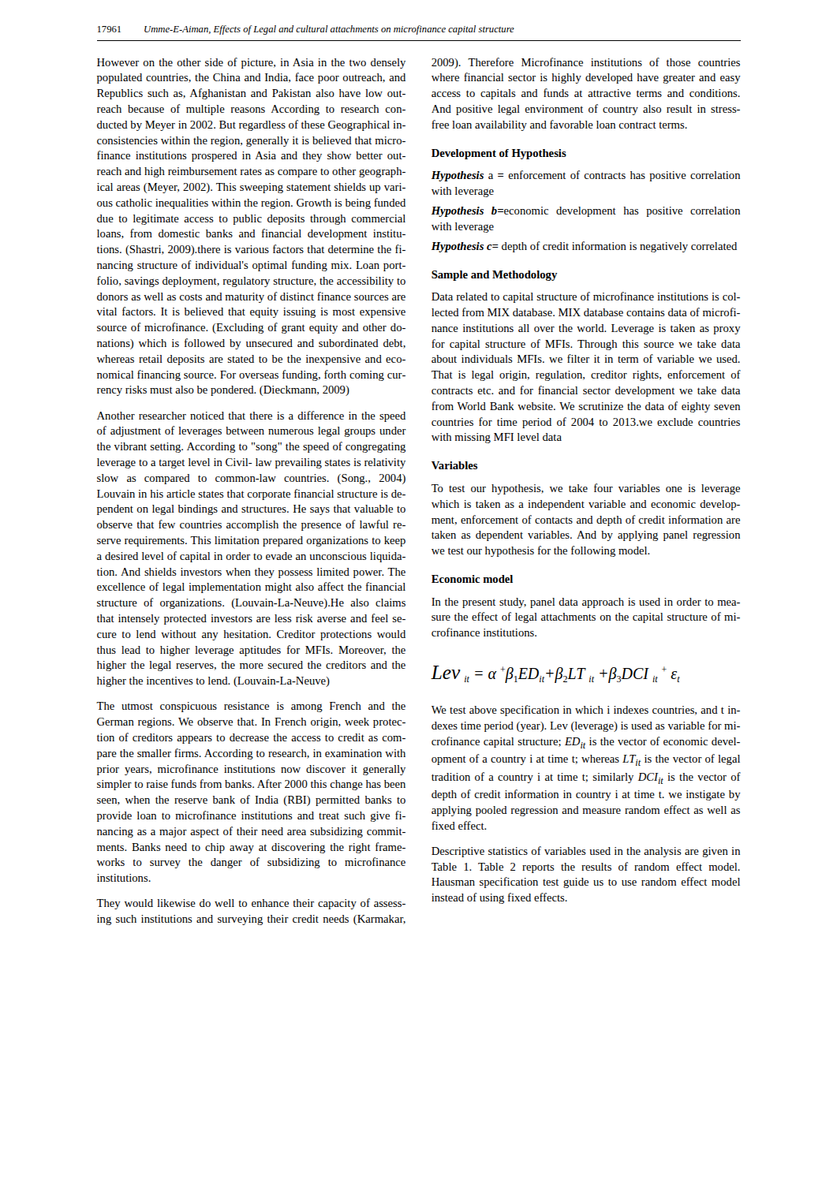17961 Umme-E-Aiman, Effects of Legal and cultural attachments on microfinance capital structure
However on the other side of picture, in Asia in the two densely populated countries, the China and India, face poor outreach, and Republics such as, Afghanistan and Pakistan also have low outreach because of multiple reasons According to research conducted by Meyer in 2002. But regardless of these Geographical inconsistencies within the region, generally it is believed that microfinance institutions prospered in Asia and they show better outreach and high reimbursement rates as compare to other geographical areas (Meyer, 2002). This sweeping statement shields up various catholic inequalities within the region. Growth is being funded due to legitimate access to public deposits through commercial loans, from domestic banks and financial development institutions. (Shastri, 2009).there is various factors that determine the financing structure of individual's optimal funding mix. Loan portfolio, savings deployment, regulatory structure, the accessibility to donors as well as costs and maturity of distinct finance sources are vital factors. It is believed that equity issuing is most expensive source of microfinance. (Excluding of grant equity and other donations) which is followed by unsecured and subordinated debt, whereas retail deposits are stated to be the inexpensive and economical financing source. For overseas funding, forth coming currency risks must also be pondered. (Dieckmann, 2009)
Another researcher noticed that there is a difference in the speed of adjustment of leverages between numerous legal groups under the vibrant setting. According to "song" the speed of congregating leverage to a target level in Civil- law prevailing states is relativity slow as compared to common-law countries. (Song., 2004) Louvain in his article states that corporate financial structure is dependent on legal bindings and structures. He says that valuable to observe that few countries accomplish the presence of lawful reserve requirements. This limitation prepared organizations to keep a desired level of capital in order to evade an unconscious liquidation. And shields investors when they possess limited power. The excellence of legal implementation might also affect the financial structure of organizations. (Louvain-La-Neuve).He also claims that intensely protected investors are less risk averse and feel secure to lend without any hesitation. Creditor protections would thus lead to higher leverage aptitudes for MFIs. Moreover, the higher the legal reserves, the more secured the creditors and the higher the incentives to lend. (Louvain-La-Neuve)
The utmost conspicuous resistance is among French and the German regions. We observe that. In French origin, week protection of creditors appears to decrease the access to credit as compare the smaller firms. According to research, in examination with prior years, microfinance institutions now discover it generally simpler to raise funds from banks. After 2000 this change has been seen, when the reserve bank of India (RBI) permitted banks to provide loan to microfinance institutions and treat such give financing as a major aspect of their need area subsidizing commitments. Banks need to chip away at discovering the right frameworks to survey the danger of subsidizing to microfinance institutions.
They would likewise do well to enhance their capacity of assessing such institutions and surveying their credit needs (Karmakar, 2009). Therefore Microfinance institutions of those countries where financial sector is highly developed have greater and easy access to capitals and funds at attractive terms and conditions. And positive legal environment of country also result in stress-free loan availability and favorable loan contract terms.
Development of Hypothesis
Hypothesis a = enforcement of contracts has positive correlation with leverage
Hypothesis b=economic development has positive correlation with leverage
Hypothesis c= depth of credit information is negatively correlated
Sample and Methodology
Data related to capital structure of microfinance institutions is collected from MIX database. MIX database contains data of microfinance institutions all over the world. Leverage is taken as proxy for capital structure of MFIs. Through this source we take data about individuals MFIs. we filter it in term of variable we used. That is legal origin, regulation, creditor rights, enforcement of contracts etc. and for financial sector development we take data from World Bank website. We scrutinize the data of eighty seven countries for time period of 2004 to 2013.we exclude countries with missing MFI level data
Variables
To test our hypothesis, we take four variables one is leverage which is taken as a independent variable and economic development, enforcement of contacts and depth of credit information are taken as dependent variables. And by applying panel regression we test our hypothesis for the following model.
Economic model
In the present study, panel data approach is used in order to measure the effect of legal attachments on the capital structure of microfinance institutions.
Lev it = α +β1EDit+β2LT it +β3DCI it + εt
We test above specification in which i indexes countries, and t indexes time period (year). Lev (leverage) is used as variable for microfinance capital structure; EDit is the vector of economic development of a country i at time t; whereas LTit is the vector of legal tradition of a country i at time t; similarly DCIit is the vector of depth of credit information in country i at time t. we instigate by applying pooled regression and measure random effect as well as fixed effect.
Descriptive statistics of variables used in the analysis are given in Table 1. Table 2 reports the results of random effect model. Hausman specification test guide us to use random effect model instead of using fixed effects.